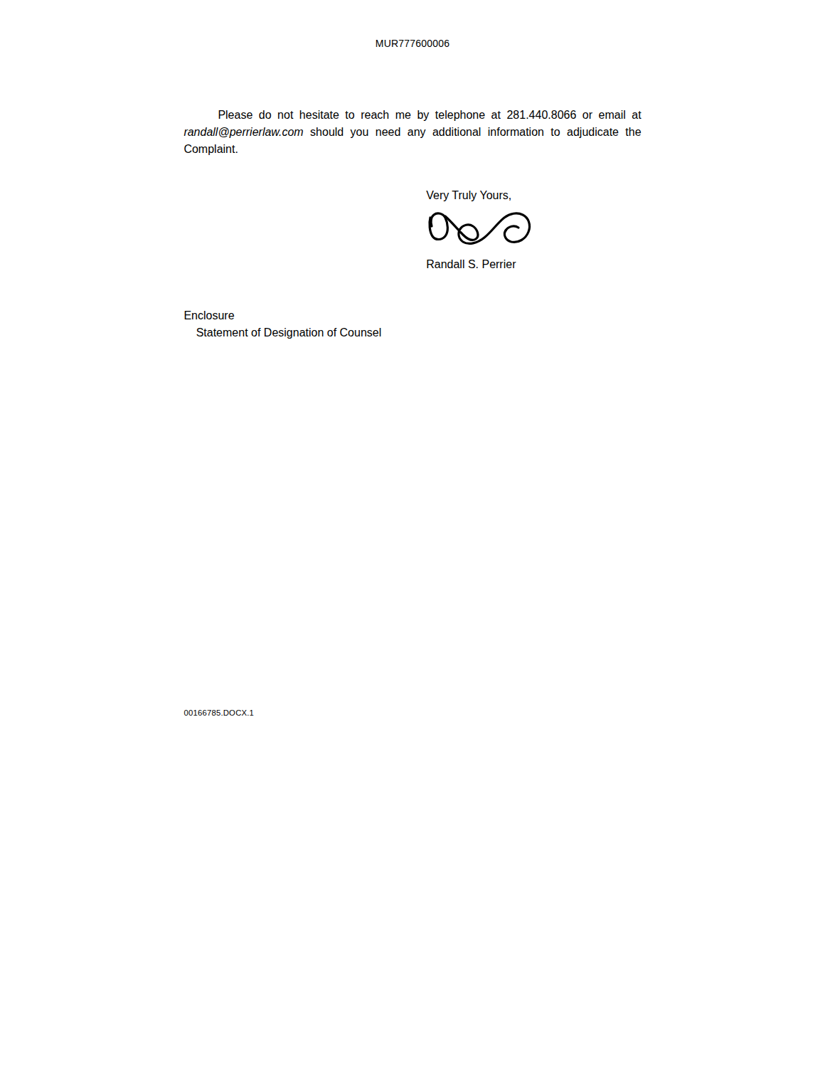MUR777600006
Please do not hesitate to reach me by telephone at 281.440.8066 or email at randall@perrierlaw.com should you need any additional information to adjudicate the Complaint.
Very Truly Yours,
Randall S. Perrier
Enclosure
Statement of Designation of Counsel
00166785.DOCX.1